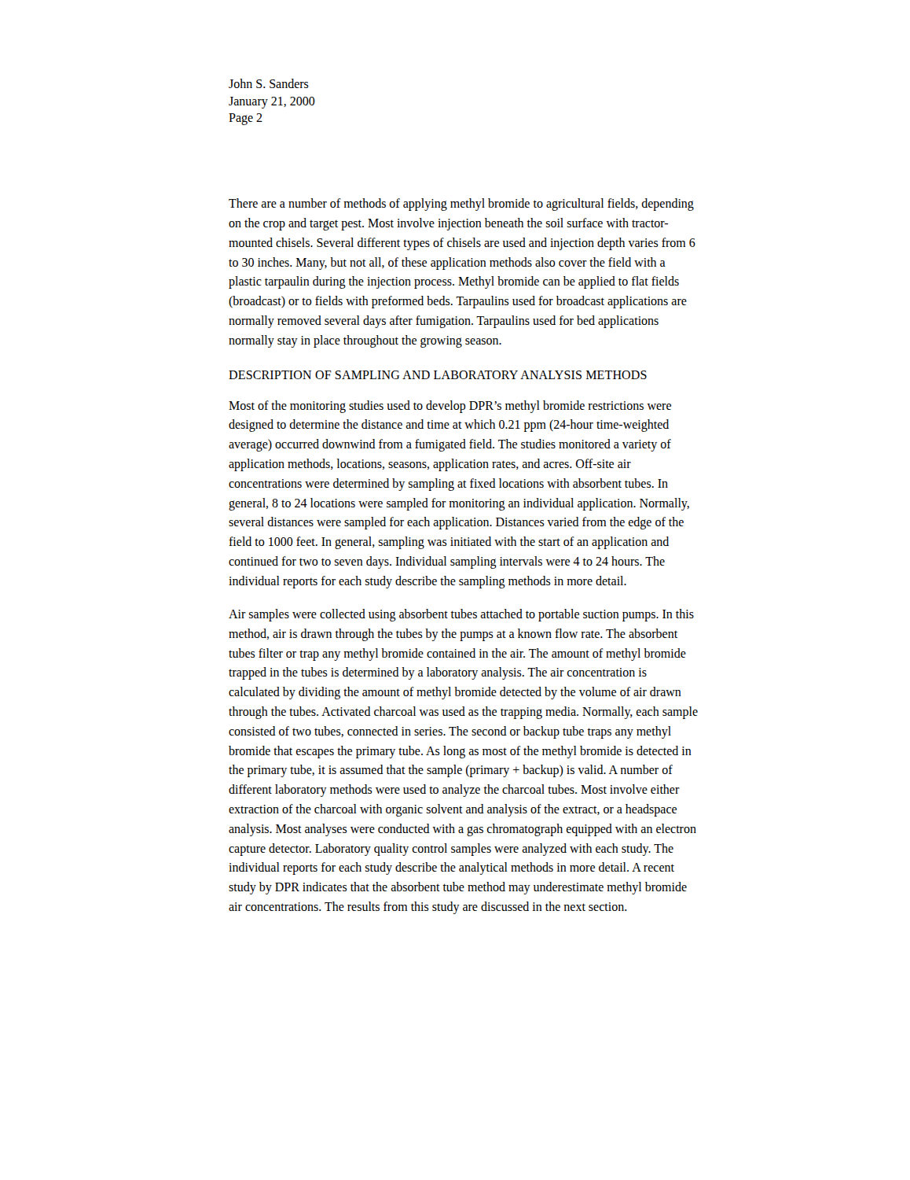John S. Sanders
January 21, 2000
Page 2
There are a number of methods of applying methyl bromide to agricultural fields, depending on the crop and target pest. Most involve injection beneath the soil surface with tractor-mounted chisels. Several different types of chisels are used and injection depth varies from 6 to 30 inches. Many, but not all, of these application methods also cover the field with a plastic tarpaulin during the injection process. Methyl bromide can be applied to flat fields (broadcast) or to fields with preformed beds. Tarpaulins used for broadcast applications are normally removed several days after fumigation. Tarpaulins used for bed applications normally stay in place throughout the growing season.
Description of Sampling and Laboratory Analysis Methods
Most of the monitoring studies used to develop DPR’s methyl bromide restrictions were designed to determine the distance and time at which 0.21 ppm (24-hour time-weighted average) occurred downwind from a fumigated field. The studies monitored a variety of application methods, locations, seasons, application rates, and acres. Off-site air concentrations were determined by sampling at fixed locations with absorbent tubes. In general, 8 to 24 locations were sampled for monitoring an individual application. Normally, several distances were sampled for each application. Distances varied from the edge of the field to 1000 feet. In general, sampling was initiated with the start of an application and continued for two to seven days. Individual sampling intervals were 4 to 24 hours. The individual reports for each study describe the sampling methods in more detail.
Air samples were collected using absorbent tubes attached to portable suction pumps. In this method, air is drawn through the tubes by the pumps at a known flow rate. The absorbent tubes filter or trap any methyl bromide contained in the air. The amount of methyl bromide trapped in the tubes is determined by a laboratory analysis. The air concentration is calculated by dividing the amount of methyl bromide detected by the volume of air drawn through the tubes. Activated charcoal was used as the trapping media. Normally, each sample consisted of two tubes, connected in series. The second or backup tube traps any methyl bromide that escapes the primary tube. As long as most of the methyl bromide is detected in the primary tube, it is assumed that the sample (primary + backup) is valid. A number of different laboratory methods were used to analyze the charcoal tubes. Most involve either extraction of the charcoal with organic solvent and analysis of the extract, or a headspace analysis. Most analyses were conducted with a gas chromatograph equipped with an electron capture detector. Laboratory quality control samples were analyzed with each study. The individual reports for each study describe the analytical methods in more detail. A recent study by DPR indicates that the absorbent tube method may underestimate methyl bromide air concentrations. The results from this study are discussed in the next section.